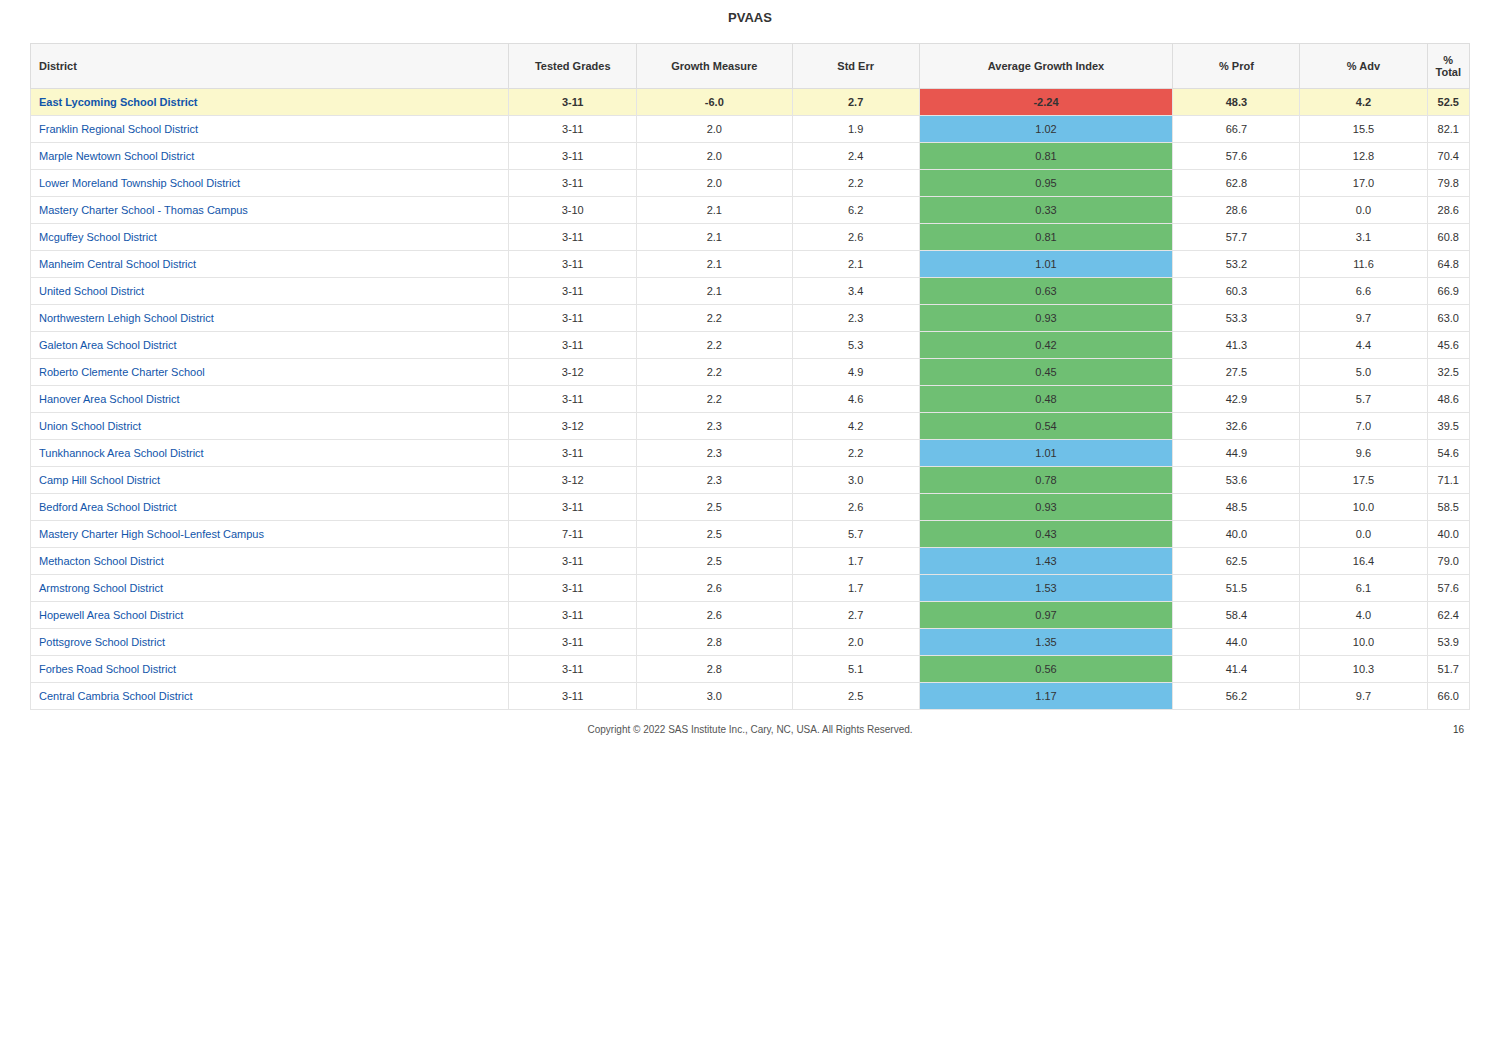PVAAS
| District | Tested Grades | Growth Measure | Std Err | Average Growth Index | % Prof | % Adv | % Total |
| --- | --- | --- | --- | --- | --- | --- | --- |
| East Lycoming School District | 3-11 | -6.0 | 2.7 | -2.24 | 48.3 | 4.2 | 52.5 |
| Franklin Regional School District | 3-11 | 2.0 | 1.9 | 1.02 | 66.7 | 15.5 | 82.1 |
| Marple Newtown School District | 3-11 | 2.0 | 2.4 | 0.81 | 57.6 | 12.8 | 70.4 |
| Lower Moreland Township School District | 3-11 | 2.0 | 2.2 | 0.95 | 62.8 | 17.0 | 79.8 |
| Mastery Charter School - Thomas Campus | 3-10 | 2.1 | 6.2 | 0.33 | 28.6 | 0.0 | 28.6 |
| Mcguffey School District | 3-11 | 2.1 | 2.6 | 0.81 | 57.7 | 3.1 | 60.8 |
| Manheim Central School District | 3-11 | 2.1 | 2.1 | 1.01 | 53.2 | 11.6 | 64.8 |
| United School District | 3-11 | 2.1 | 3.4 | 0.63 | 60.3 | 6.6 | 66.9 |
| Northwestern Lehigh School District | 3-11 | 2.2 | 2.3 | 0.93 | 53.3 | 9.7 | 63.0 |
| Galeton Area School District | 3-11 | 2.2 | 5.3 | 0.42 | 41.3 | 4.4 | 45.6 |
| Roberto Clemente Charter School | 3-12 | 2.2 | 4.9 | 0.45 | 27.5 | 5.0 | 32.5 |
| Hanover Area School District | 3-11 | 2.2 | 4.6 | 0.48 | 42.9 | 5.7 | 48.6 |
| Union School District | 3-12 | 2.3 | 4.2 | 0.54 | 32.6 | 7.0 | 39.5 |
| Tunkhannock Area School District | 3-11 | 2.3 | 2.2 | 1.01 | 44.9 | 9.6 | 54.6 |
| Camp Hill School District | 3-12 | 2.3 | 3.0 | 0.78 | 53.6 | 17.5 | 71.1 |
| Bedford Area School District | 3-11 | 2.5 | 2.6 | 0.93 | 48.5 | 10.0 | 58.5 |
| Mastery Charter High School-Lenfest Campus | 7-11 | 2.5 | 5.7 | 0.43 | 40.0 | 0.0 | 40.0 |
| Methacton School District | 3-11 | 2.5 | 1.7 | 1.43 | 62.5 | 16.4 | 79.0 |
| Armstrong School District | 3-11 | 2.6 | 1.7 | 1.53 | 51.5 | 6.1 | 57.6 |
| Hopewell Area School District | 3-11 | 2.6 | 2.7 | 0.97 | 58.4 | 4.0 | 62.4 |
| Pottsgrove School District | 3-11 | 2.8 | 2.0 | 1.35 | 44.0 | 10.0 | 53.9 |
| Forbes Road School District | 3-11 | 2.8 | 5.1 | 0.56 | 41.4 | 10.3 | 51.7 |
| Central Cambria School District | 3-11 | 3.0 | 2.5 | 1.17 | 56.2 | 9.7 | 66.0 |
Copyright © 2022 SAS Institute Inc., Cary, NC, USA. All Rights Reserved. 16